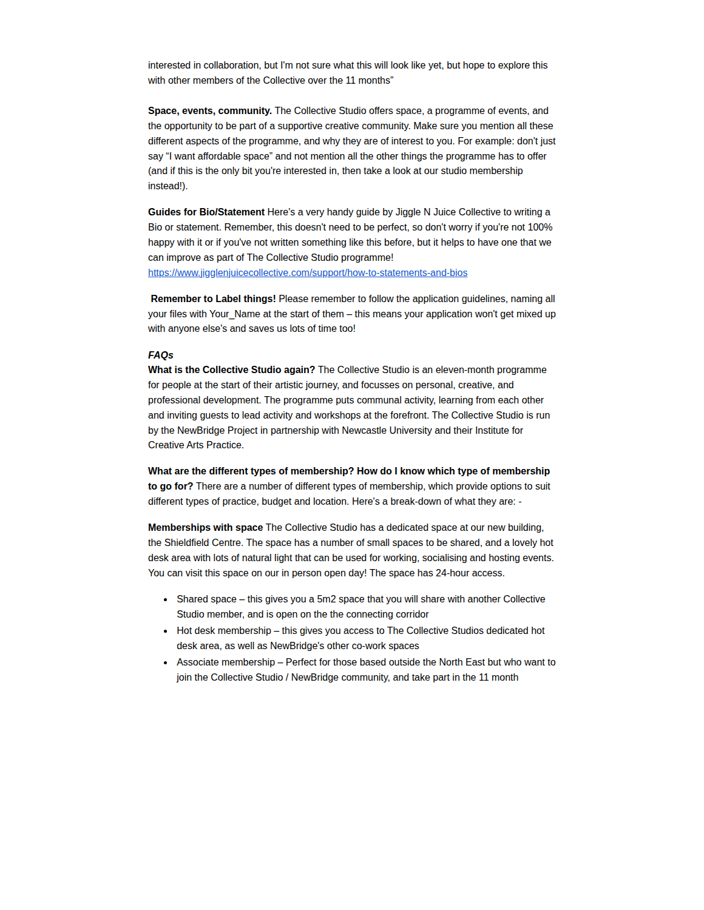interested in collaboration, but I'm not sure what this will look like yet, but hope to explore this with other members of the Collective over the 11 months”
Space, events, community. The Collective Studio offers space, a programme of events, and the opportunity to be part of a supportive creative community. Make sure you mention all these different aspects of the programme, and why they are of interest to you. For example: don't just say “I want affordable space” and not mention all the other things the programme has to offer (and if this is the only bit you're interested in, then take a look at our studio membership instead!).
Guides for Bio/Statement Here's a very handy guide by Jiggle N Juice Collective to writing a Bio or statement. Remember, this doesn't need to be perfect, so don't worry if you're not 100% happy with it or if you've not written something like this before, but it helps to have one that we can improve as part of The Collective Studio programme!
https://www.jigglenjuicecollective.com/support/how-to-statements-and-bios
Remember to Label things! Please remember to follow the application guidelines, naming all your files with Your_Name at the start of them – this means your application won't get mixed up with anyone else's and saves us lots of time too!
FAQs
What is the Collective Studio again? The Collective Studio is an eleven-month programme for people at the start of their artistic journey, and focusses on personal, creative, and professional development. The programme puts communal activity, learning from each other and inviting guests to lead activity and workshops at the forefront. The Collective Studio is run by the NewBridge Project in partnership with Newcastle University and their Institute for Creative Arts Practice.
What are the different types of membership? How do I know which type of membership to go for? There are a number of different types of membership, which provide options to suit different types of practice, budget and location. Here's a break-down of what they are: -
Memberships with space The Collective Studio has a dedicated space at our new building, the Shieldfield Centre. The space has a number of small spaces to be shared, and a lovely hot desk area with lots of natural light that can be used for working, socialising and hosting events. You can visit this space on our in person open day! The space has 24-hour access.
Shared space – this gives you a 5m2 space that you will share with another Collective Studio member, and is open on the the connecting corridor
Hot desk membership – this gives you access to The Collective Studios dedicated hot desk area, as well as NewBridge's other co-work spaces
Associate membership – Perfect for those based outside the North East but who want to join the Collective Studio / NewBridge community, and take part in the 11 month